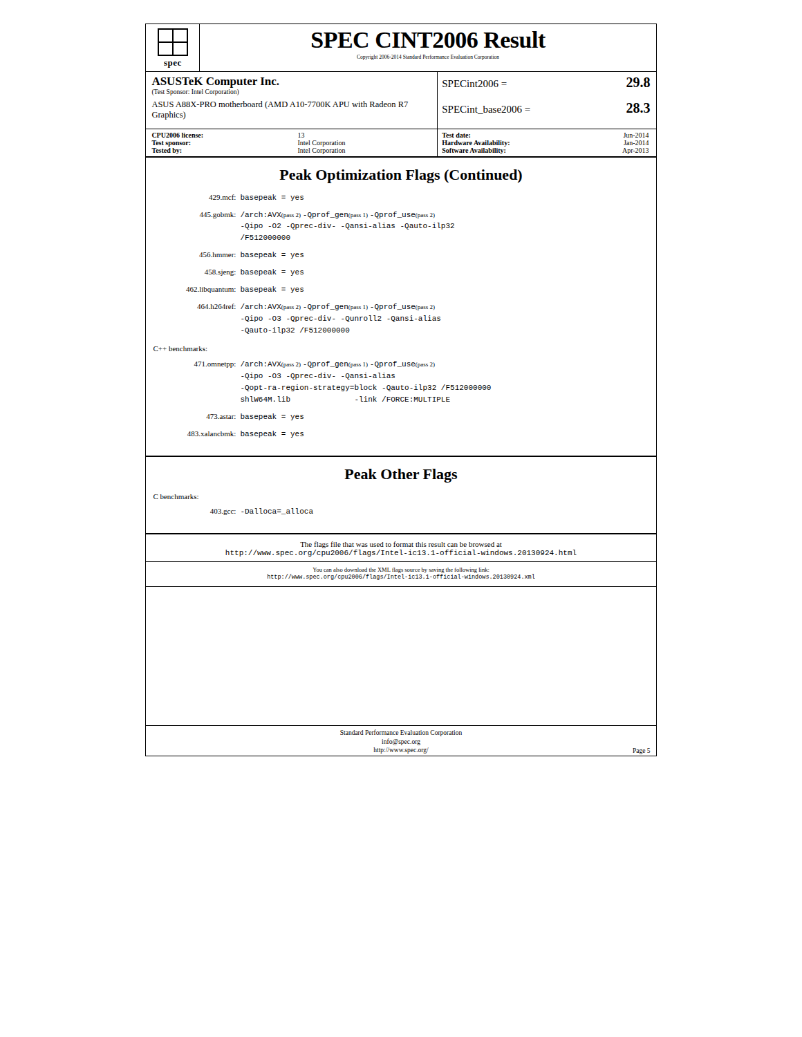spec
SPEC CINT2006 Result
Copyright 2006-2014 Standard Performance Evaluation Corporation
ASUSTeK Computer Inc.
(Test Sponsor: Intel Corporation)
ASUS A88X-PRO motherboard (AMD A10-7700K APU with Radeon R7 Graphics)
SPECint2006 = 29.8
SPECint_base2006 = 28.3
| CPU2006 license: | 13 |
| Test sponsor: | Intel Corporation |
| Tested by: | Intel Corporation |
| Test date: | Jun-2014 |
| Hardware Availability: | Jan-2014 |
| Software Availability: | Apr-2013 |
Peak Optimization Flags (Continued)
429.mcf:
basepeak = yes
445.gobmk:
/arch:AVX(pass 2) -Qprof_gen(pass 1) -Qprof_use(pass 2)
-Qipo -O2 -Qprec-div- -Qansi-alias -Qauto-ilp32
/F512000000
456.hmmer:
basepeak = yes
458.sjeng:
basepeak = yes
462.libquantum:
basepeak = yes
464.h264ref:
/arch:AVX(pass 2) -Qprof_gen(pass 1) -Qprof_use(pass 2)
-Qipo -O3 -Qprec-div- -Qunroll2 -Qansi-alias
-Qauto-ilp32 /F512000000
C++ benchmarks:
471.omnetpp:
/arch:AVX(pass 2) -Qprof_gen(pass 1) -Qprof_use(pass 2)
-Qipo -O3 -Qprec-div- -Qansi-alias
-Qopt-ra-region-strategy=block -Qauto-ilp32 /F512000000
shlW64M.lib -link /FORCE:MULTIPLE
473.astar:
basepeak = yes
483.xalancbmk:
basepeak = yes
Peak Other Flags
C benchmarks:
403.gcc:
-Dalloca=_alloca
The flags file that was used to format this result can be browsed at
http://www.spec.org/cpu2006/flags/Intel-ic13.1-official-windows.20130924.html
You can also download the XML flags source by saving the following link:
http://www.spec.org/cpu2006/flags/Intel-ic13.1-official-windows.20130924.xml
Standard Performance Evaluation Corporation
info@spec.org
http://www.spec.org/
Page 5